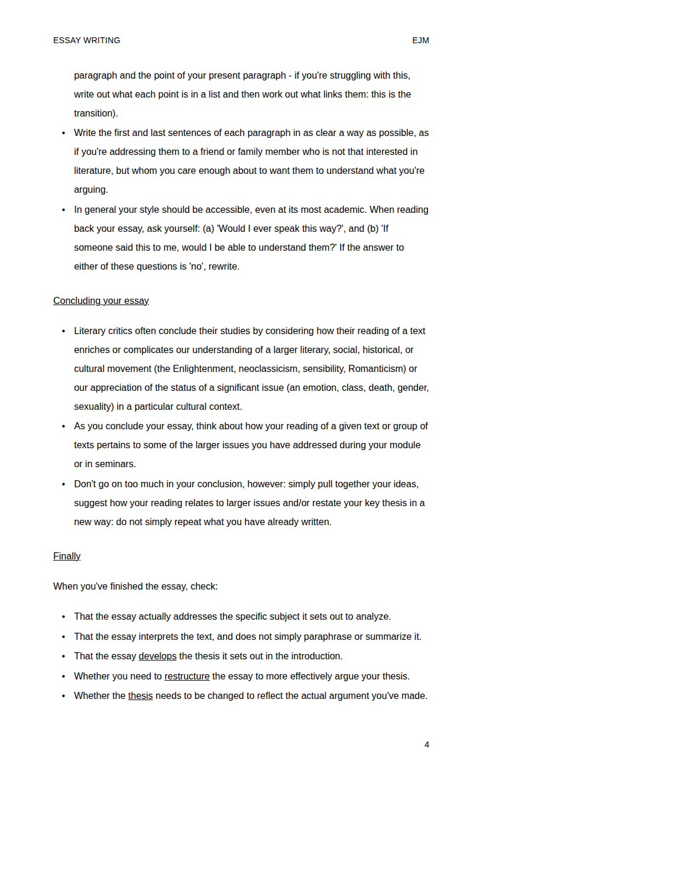ESSAY WRITING EJM
paragraph and the point of your present paragraph - if you're struggling with this, write out what each point is in a list and then work out what links them: this is the transition).
Write the first and last sentences of each paragraph in as clear a way as possible, as if you're addressing them to a friend or family member who is not that interested in literature, but whom you care enough about to want them to understand what you're arguing.
In general your style should be accessible, even at its most academic. When reading back your essay, ask yourself: (a) 'Would I ever speak this way?', and (b) 'If someone said this to me, would I be able to understand them?' If the answer to either of these questions is 'no', rewrite.
Concluding your essay
Literary critics often conclude their studies by considering how their reading of a text enriches or complicates our understanding of a larger literary, social, historical, or cultural movement (the Enlightenment, neoclassicism, sensibility, Romanticism) or our appreciation of the status of a significant issue (an emotion, class, death, gender, sexuality) in a particular cultural context.
As you conclude your essay, think about how your reading of a given text or group of texts pertains to some of the larger issues you have addressed during your module or in seminars.
Don't go on too much in your conclusion, however: simply pull together your ideas, suggest how your reading relates to larger issues and/or restate your key thesis in a new way: do not simply repeat what you have already written.
Finally
When you've finished the essay, check:
That the essay actually addresses the specific subject it sets out to analyze.
That the essay interprets the text, and does not simply paraphrase or summarize it.
That the essay develops the thesis it sets out in the introduction.
Whether you need to restructure the essay to more effectively argue your thesis.
Whether the thesis needs to be changed to reflect the actual argument you've made.
4